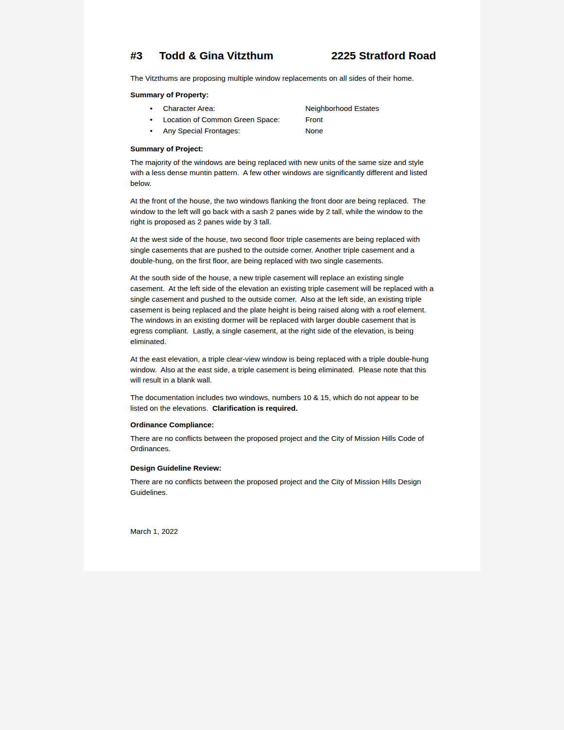#3 Todd & Gina Vitzthum 2225 Stratford Road
The Vitzthums are proposing multiple window replacements on all sides of their home.
Summary of Property:
Character Area: Neighborhood Estates
Location of Common Green Space: Front
Any Special Frontages: None
Summary of Project:
The majority of the windows are being replaced with new units of the same size and style with a less dense muntin pattern. A few other windows are significantly different and listed below.
At the front of the house, the two windows flanking the front door are being replaced. The window to the left will go back with a sash 2 panes wide by 2 tall, while the window to the right is proposed as 2 panes wide by 3 tall.
At the west side of the house, two second floor triple casements are being replaced with single casements that are pushed to the outside corner. Another triple casement and a double-hung, on the first floor, are being replaced with two single casements.
At the south side of the house, a new triple casement will replace an existing single casement. At the left side of the elevation an existing triple casement will be replaced with a single casement and pushed to the outside corner. Also at the left side, an existing triple casement is being replaced and the plate height is being raised along with a roof element. The windows in an existing dormer will be replaced with larger double casement that is egress compliant. Lastly, a single casement, at the right side of the elevation, is being eliminated.
At the east elevation, a triple clear-view window is being replaced with a triple double-hung window. Also at the east side, a triple casement is being eliminated. Please note that this will result in a blank wall.
The documentation includes two windows, numbers 10 & 15, which do not appear to be listed on the elevations. Clarification is required.
Ordinance Compliance:
There are no conflicts between the proposed project and the City of Mission Hills Code of Ordinances.
Design Guideline Review:
There are no conflicts between the proposed project and the City of Mission Hills Design Guidelines.
March 1, 2022